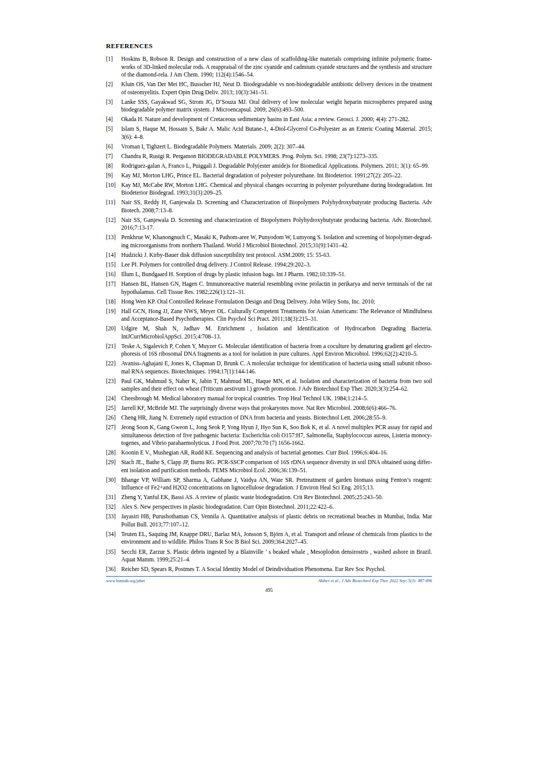References
[1] Hoskins B, Robson R. Design and construction of a new class of scaffolding-like materials comprising infinite polymeric frameworks of 3D-linked molecular rods. A reappraisal of the zinc cyanide and cadmium cyanide structures and the synthesis and structure of the diamond-rela. J Am Chem. 1990; 112(4):1546–54.
[2] Kluin OS, Van Der Mei HC, Busscher HJ, Neut D. Biodegradable vs non-biodegradable antibiotic delivery devices in the treatment of osteomyelitis. Expert Opin Drug Deliv. 2013; 10(3):341–51.
[3] Lanke SSS, Gayakwad SG, Strom JG, D’Souza MJ. Oral delivery of low molecular weight heparin microspheres prepared using biodegradable polymer matrix system. J Microencapsul. 2009; 26(6):493–500.
[4] Okada H. Nature and development of Cretaceous sedimentary basins in East Asia: a review. Geosci. J. 2000; 4(4): 271-282.
[5] Islam S, Haque M, Hossain S, Bakr A. Malic Acid Butane-1, 4-Diol-Glycerol Co-Polyester as an Enteric Coating Material. 2015; 3(6): 4–8.
[6] Vroman I, Tighzert L. Biodegradable Polymers. Materials. 2009; 2(2): 307–44.
[7] Chandra R, Rustgi R. Pergamon BIODEGRADABLE POLYMERS. Prog. Polym. Sci. 1998; 23(7):1273–335.
[8] Rodriguez-galan A, Franco L, Puiggali J. Degradable Poly(ester amide)s for Biomedical Applications. Polymers. 2011; 3(1): 65–99.
[9] Kay MJ, Morton LHG, Prince EL. Bacterial degradation of polyester polyurethane. Int Biodeterior. 1991;27(2): 205–22.
[10] Kay MJ, McCabe RW, Morton LHG. Chemical and physical changes occurring in polyester polyurethane during biodegradation. Int Biodeterior Biodegrad. 1993;31(3):209–25.
[11] Nair SS, Reddy H, Ganjewala D. Screening and Characterization of Biopolymers Polyhydroxybutyrate producing Bacteria. Adv Biotech. 2008;7:13–8.
[12] Nair SS, Ganjewala D. Screening and characterization of Biopolymers Polyhydroxybutyrate producing bacteria. Adv. Biotechnol. 2016;7:13-17.
[13] Penkhrue W, Khanongnuch C, Masaki K, Pathom-aree W, Punyodom W, Lumyong S. Isolation and screening of biopolymer-degrading microorganisms from northern Thailand. World J Microbiol Biotechnol. 2015;31(9):1431–42.
[14] Hudzicki J. Kirby-Bauer disk diffusion susceptibility test protocol. ASM.2009; 15: 55-63.
[15] Lee PI. Polymers for controlled drug delivery. J Control Release. 1994;29:202–3.
[16] Illum L, Bundgaard H. Sorption of drugs by plastic infusion bags. Int J Pharm. 1982;10:339–51.
[17] Hansen BL, Hansen GN, Hagen C. Immunoreactive material resembling ovine prolactin in perikarya and nerve terminals of the rat hypothalamus. Cell Tissue Res. 1982;226(1):121–31.
[18] Hong Wen KP. Oral Controlled Release Formulation Design and Drug Delivery. John Wiley Sons, Inc. 2010;
[19] Hall GCN, Hong JJ, Zane NWS, Meyer OL. Culturally Competent Treatments for Asian Americans: The Relevance of Mindfulness and Acceptance-Based Psychotherapies. Clin Psychol Sci Pract. 2011;18(3):215–31.
[20] Udgire M, Shah N, Jadhav M. Enrichment , Isolation and Identification of Hydrocarbon Degrading Bacteria. IntJCurrMicrobiolAppSci. 2015;4:708–13.
[21] Teske A, Sigalevich P, Cohen Y, Muyzer G. Molecular identification of bacteria from a coculture by denaturing gradient gel electrophoresis of 16S ribosomal DNA fragments as a tool for isolation in pure cultures. Appl Environ Microbiol. 1996;62(2):4210–5.
[22] Avaniss-Aghajani E, Jones K, Chapman D, Brunk C. A molecular technique for identification of bacteria using small subunit ribosomal RNA sequences. Biotechniques. 1994;17(1):144-146.
[23] Paul GK, Mahmud S, Naher K, Jabin T, Mahmud ML, Haque MN, et al. Isolation and characterization of bacteria from two soil samples and their effect on wheat (Triticum aestivum l.) growth promotion. J Adv Biotechnol Exp Ther. 2020;3(3):254–62.
[24] Cheesbrough M. Medical laboratory manual for tropical countries. Trop Heal Technol UK. 1984;1:214–5.
[25] Jarrell KF, McBride MJ. The surprisingly diverse ways that prokaryotes move. Nat Rev Microbiol. 2008;6(6):466–76.
[26] Cheng HR, Jiang N. Extremely rapid extraction of DNA from bacteria and yeasts. Biotechnol Lett. 2006;28:55–9.
[27] Jeong Soon K, Gang Gweon L, Jong Seok P, Yong Hyun J, Hyo Sun K, Soo Bok K, et al. A novel multiplex PCR assay for rapid and simultaneous detection of five pathogenic bacteria: Escherichia coli O157:H7, Salmonella, Staphylococcus aureus, Listeria monocytogenes, and Vibrio parahaemolyticus. J Food Prot. 2007;70:70 (7) 1656-1662.
[28] Koonin E V., Mushegian AR, Rudd KE. Sequencing and analysis of bacterial genomes. Curr Biol. 1996;6:404–16.
[29] Stach JE., Bathe S, Clapp JP, Burns RG. PCR-SSCP comparison of 16S rDNA sequence diversity in soil DNA obtained using different isolation and purification methods. FEMS Microbiol Ecol. 2006;36:139–51.
[30] Bhange VP, William SP, Sharma A, Gabhane J, Vaidya AN, Wate SR. Pretreatment of garden biomass using Fenton’s reagent: Influence of Fe2+and H2O2 concentrations on lignocellulose degradation. J Environ Heal Sci Eng. 2015;13.
[31] Zheng Y, Yanful EK, Bassi AS. A review of plastic waste biodegradation. Crit Rev Biotechnol. 2005;25:243–50.
[32] Alex S. New perspectives in plastic biodegradation. Curr Opin Biotechnol. 2011;22:422–6.
[33] Jayasiri HB, Purushothaman CS, Vennila A. Quantitative analysis of plastic debris on recreational beaches in Mumbai, India. Mar Pollut Bull. 2013;77:107–12.
[34] Teuten EL, Saquing JM, Knappe DRU, Barlaz MA, Jonsson S, Björn A, et al. Transport and release of chemicals from plastics to the environment and to wildlife. Philos Trans R Soc B Biol Sci. 2009;364:2027–45.
[35] Secchi ER, Zarzur S. Plastic debris ingested by a Blainville ’ s beaked whale , Mesoplodon densirostris , washed ashore in Brazil. Aquat Mamm. 1999;25:21–4.
[36] Reicher SD, Spears R, Postmes T. A Social Identity Model of Deindividuation Phenomena. Eur Rev Soc Psychol.
www.bsmiab.org/jabet
Akther et al., J Adv Biotechnol Exp Ther. 2022 Sep; 5(3): 487-496
495